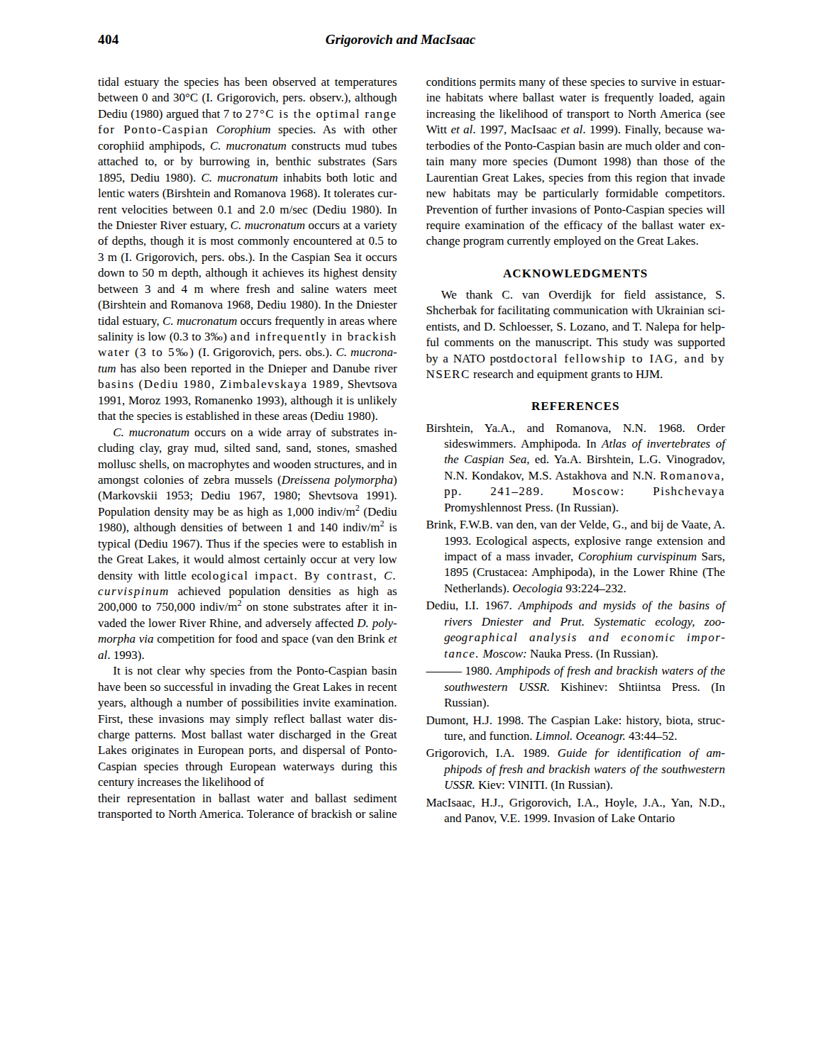404 Grigorovich and MacIsaac
tidal estuary the species has been observed at temperatures between 0 and 30°C (I. Grigorovich, pers. observ.), although Dediu (1980) argued that 7 to 27°C is the optimal range for Ponto-Caspian Corophium species. As with other corophiid amphipods, C. mucronatum constructs mud tubes attached to, or by burrowing in, benthic substrates (Sars 1895, Dediu 1980). C. mucronatum inhabits both lotic and lentic waters (Birshtein and Romanova 1968). It tolerates current velocities between 0.1 and 2.0 m/sec (Dediu 1980). In the Dniester River estuary, C. mucronatum occurs at a variety of depths, though it is most commonly encountered at 0.5 to 3 m (I. Grigorovich, pers. obs.). In the Caspian Sea it occurs down to 50 m depth, although it achieves its highest density between 3 and 4 m where fresh and saline waters meet (Birshtein and Romanova 1968, Dediu 1980). In the Dniester tidal estuary, C. mucronatum occurs frequently in areas where salinity is low (0.3 to 3‰) and infrequently in brackish water (3 to 5‰) (I. Grigorovich, pers. obs.). C. mucronatum has also been reported in the Dnieper and Danube river basins (Dediu 1980, Zimbalevskaya 1989, Shevtsova 1991, Moroz 1993, Romanenko 1993), although it is unlikely that the species is established in these areas (Dediu 1980).
C. mucronatum occurs on a wide array of substrates including clay, gray mud, silted sand, sand, stones, smashed mollusc shells, on macrophytes and wooden structures, and in amongst colonies of zebra mussels (Dreissena polymorpha)(Markovskii 1953; Dediu 1967, 1980; Shevtsova 1991). Population density may be as high as 1,000 indiv/m2 (Dediu 1980), although densities of between 1 and 140 indiv/m2 is typical (Dediu 1967). Thus if the species were to establish in the Great Lakes, it would almost certainly occur at very low density with little ecological impact. By contrast, C. curvispinum achieved population densities as high as 200,000 to 750,000 indiv/m2 on stone substrates after it invaded the lower River Rhine, and adversely affected D. polymorpha via competition for food and space (van den Brink et al. 1993).
It is not clear why species from the Ponto-Caspian basin have been so successful in invading the Great Lakes in recent years, although a number of possibilities invite examination. First, these invasions may simply reflect ballast water discharge patterns. Most ballast water discharged in the Great Lakes originates in European ports, and dispersal of Ponto-Caspian species through European waterways during this century increases the likelihood of
their representation in ballast water and ballast sediment transported to North America. Tolerance of brackish or saline conditions permits many of these species to survive in estuarine habitats where ballast water is frequently loaded, again increasing the likelihood of transport to North America (see Witt et al. 1997, MacIsaac et al. 1999). Finally, because waterbodies of the Ponto-Caspian basin are much older and contain many more species (Dumont 1998) than those of the Laurentian Great Lakes, species from this region that invade new habitats may be particularly formidable competitors. Prevention of further invasions of Ponto-Caspian species will require examination of the efficacy of the ballast water exchange program currently employed on the Great Lakes.
ACKNOWLEDGMENTS
We thank C. van Overdijk for field assistance, S. Shcherbak for facilitating communication with Ukrainian scientists, and D. Schloesser, S. Lozano, and T. Nalepa for helpful comments on the manuscript. This study was supported by a NATO postdoctoral fellowship to IAG, and by NSERC research and equipment grants to HJM.
REFERENCES
Birshtein, Ya.A., and Romanova, N.N. 1968. Order sideswimmers. Amphipoda. In Atlas of invertebrates of the Caspian Sea, ed. Ya.A. Birshtein, L.G. Vinogradov, N.N. Kondakov, M.S. Astakhova and N.N. Romanova, pp. 241–289. Moscow: Pishchevaya Promyshlennost Press. (In Russian).
Brink, F.W.B. van den, van der Velde, G., and bij de Vaate, A. 1993. Ecological aspects, explosive range extension and impact of a mass invader, Corophium curvispinum Sars, 1895 (Crustacea: Amphipoda), in the Lower Rhine (The Netherlands). Oecologia 93:224–232.
Dediu, I.I. 1967. Amphipods and mysids of the basins of rivers Dniester and Prut. Systematic ecology, zoogeographical analysis and economic importance. Moscow: Nauka Press. (In Russian).
——— 1980. Amphipods of fresh and brackish waters of the southwestern USSR. Kishinev: Shtiintsa Press. (In Russian).
Dumont, H.J. 1998. The Caspian Lake: history, biota, structure, and function. Limnol. Oceanogr. 43:44–52.
Grigorovich, I.A. 1989. Guide for identification of amphipods of fresh and brackish waters of the southwestern USSR. Kiev: VINITI. (In Russian).
MacIsaac, H.J., Grigorovich, I.A., Hoyle, J.A., Yan, N.D., and Panov, V.E. 1999. Invasion of Lake Ontario